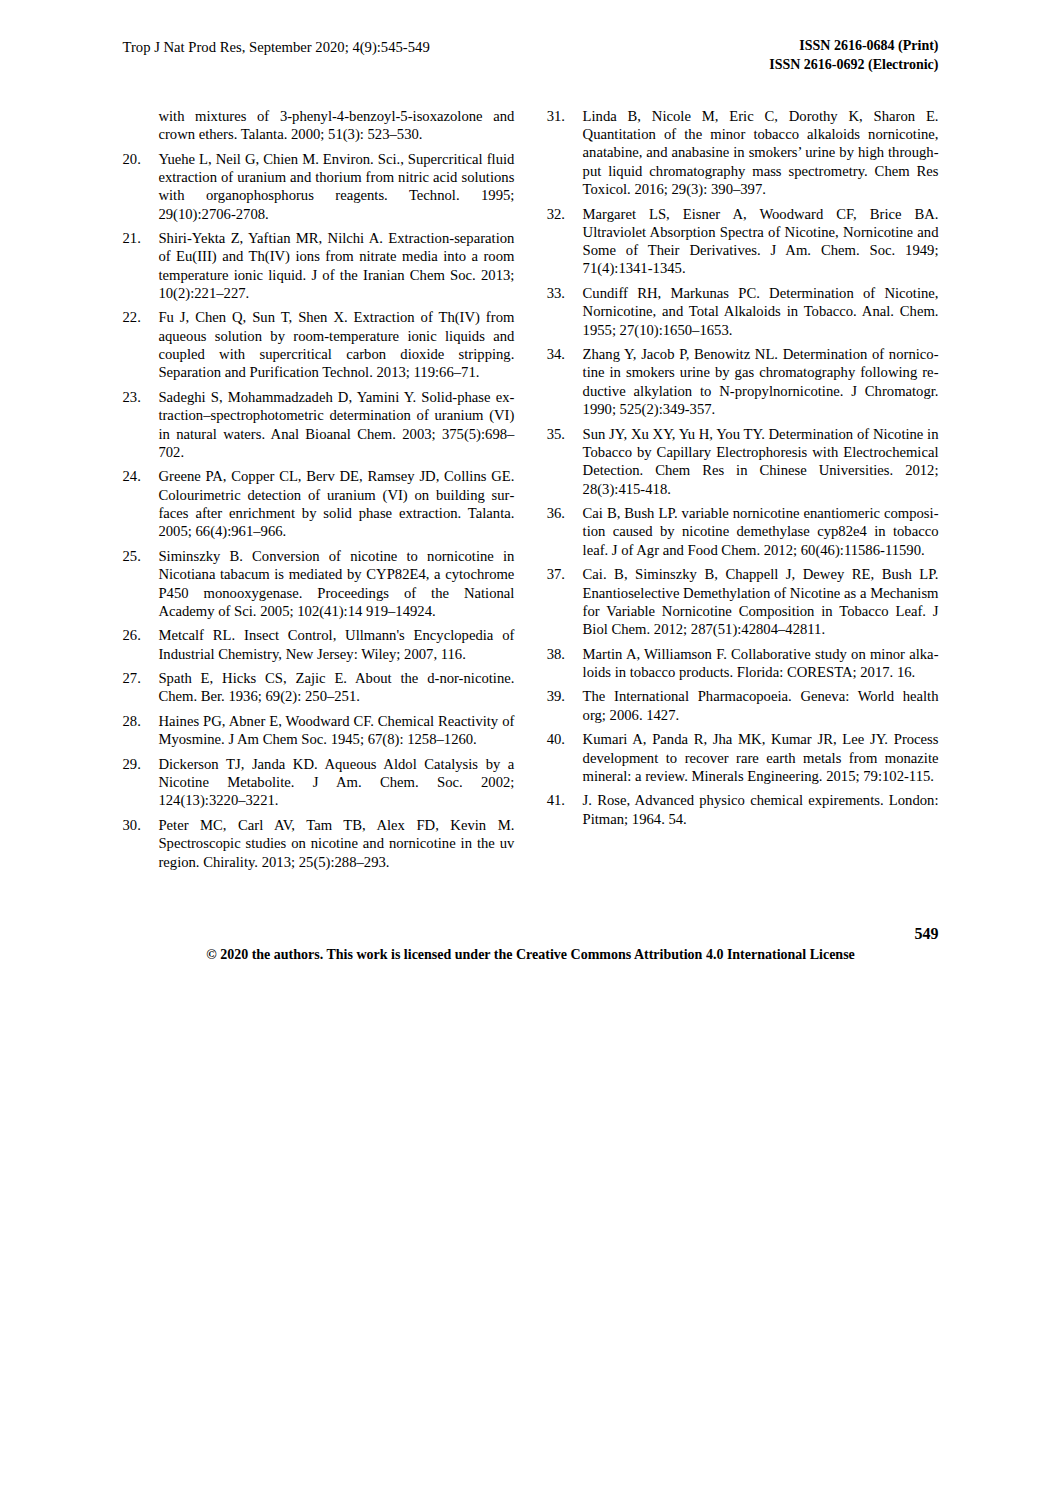Trop J Nat Prod Res, September 2020; 4(9):545-549
ISSN 2616-0684 (Print)
ISSN 2616-0692 (Electronic)
with mixtures of 3-phenyl-4-benzoyl-5-isoxazolone and crown ethers. Talanta. 2000; 51(3): 523–530.
20. Yuehe L, Neil G, Chien M. Environ. Sci., Supercritical fluid extraction of uranium and thorium from nitric acid solutions with organophosphorus reagents. Technol. 1995; 29(10):2706-2708.
21. Shiri-Yekta Z, Yaftian MR, Nilchi A. Extraction-separation of Eu(III) and Th(IV) ions from nitrate media into a room temperature ionic liquid. J of the Iranian Chem Soc. 2013; 10(2):221–227.
22. Fu J, Chen Q, Sun T, Shen X. Extraction of Th(IV) from aqueous solution by room-temperature ionic liquids and coupled with supercritical carbon dioxide stripping. Separation and Purification Technol. 2013; 119:66–71.
23. Sadeghi S, Mohammadzadeh D, Yamini Y. Solid-phase extraction–spectrophotometric determination of uranium (VI) in natural waters. Anal Bioanal Chem. 2003; 375(5):698–702.
24. Greene PA, Copper CL, Berv DE, Ramsey JD, Collins GE. Colourimetric detection of uranium (VI) on building surfaces after enrichment by solid phase extraction. Talanta. 2005; 66(4):961–966.
25. Siminszky B. Conversion of nicotine to nornicotine in Nicotiana tabacum is mediated by CYP82E4, a cytochrome P450 monooxygenase. Proceedings of the National Academy of Sci. 2005; 102(41):14 919–14924.
26. Metcalf RL. Insect Control, Ullmann's Encyclopedia of Industrial Chemistry, New Jersey: Wiley; 2007, 116.
27. Spath E, Hicks CS, Zajic E. About the d-nor-nicotine. Chem. Ber. 1936; 69(2): 250–251.
28. Haines PG, Abner E, Woodward CF. Chemical Reactivity of Myosmine. J Am Chem Soc. 1945; 67(8): 1258–1260.
29. Dickerson TJ, Janda KD. Aqueous Aldol Catalysis by a Nicotine Metabolite. J Am. Chem. Soc. 2002; 124(13):3220–3221.
30. Peter MC, Carl AV, Tam TB, Alex FD, Kevin M. Spectroscopic studies on nicotine and nornicotine in the uv region. Chirality. 2013; 25(5):288–293.
31. Linda B, Nicole M, Eric C, Dorothy K, Sharon E. Quantitation of the minor tobacco alkaloids nornicotine, anatabine, and anabasine in smokers’ urine by high throughput liquid chromatography mass spectrometry. Chem Res Toxicol. 2016; 29(3): 390–397.
32. Margaret LS, Eisner A, Woodward CF, Brice BA. Ultraviolet Absorption Spectra of Nicotine, Nornicotine and Some of Their Derivatives. J Am. Chem. Soc. 1949; 71(4):1341-1345.
33. Cundiff RH, Markunas PC. Determination of Nicotine, Nornicotine, and Total Alkaloids in Tobacco. Anal. Chem. 1955; 27(10):1650–1653.
34. Zhang Y, Jacob P, Benowitz NL. Determination of nornicotine in smokers urine by gas chromatography following reductive alkylation to N-propylnornicotine. J Chromatogr. 1990; 525(2):349-357.
35. Sun JY, Xu XY, Yu H, You TY. Determination of Nicotine in Tobacco by Capillary Electrophoresis with Electrochemical Detection. Chem Res in Chinese Universities. 2012; 28(3):415-418.
36. Cai B, Bush LP. variable nornicotine enantiomeric composition caused by nicotine demethylase cyp82e4 in tobacco leaf. J of Agr and Food Chem. 2012; 60(46):11586-11590.
37. Cai. B, Siminszky B, Chappell J, Dewey RE, Bush LP. Enantioselective Demethylation of Nicotine as a Mechanism for Variable Nornicotine Composition in Tobacco Leaf. J Biol Chem. 2012; 287(51):42804–42811.
38. Martin A, Williamson F. Collaborative study on minor alkaloids in tobacco products. Florida: CORESTA; 2017. 16.
39. The International Pharmacopoeia. Geneva: World health org; 2006. 1427.
40. Kumari A, Panda R, Jha MK, Kumar JR, Lee JY. Process development to recover rare earth metals from monazite mineral: a review. Minerals Engineering. 2015; 79:102-115.
41. J. Rose, Advanced physico chemical expirements. London: Pitman; 1964. 54.
549
© 2020 the authors. This work is licensed under the Creative Commons Attribution 4.0 International License